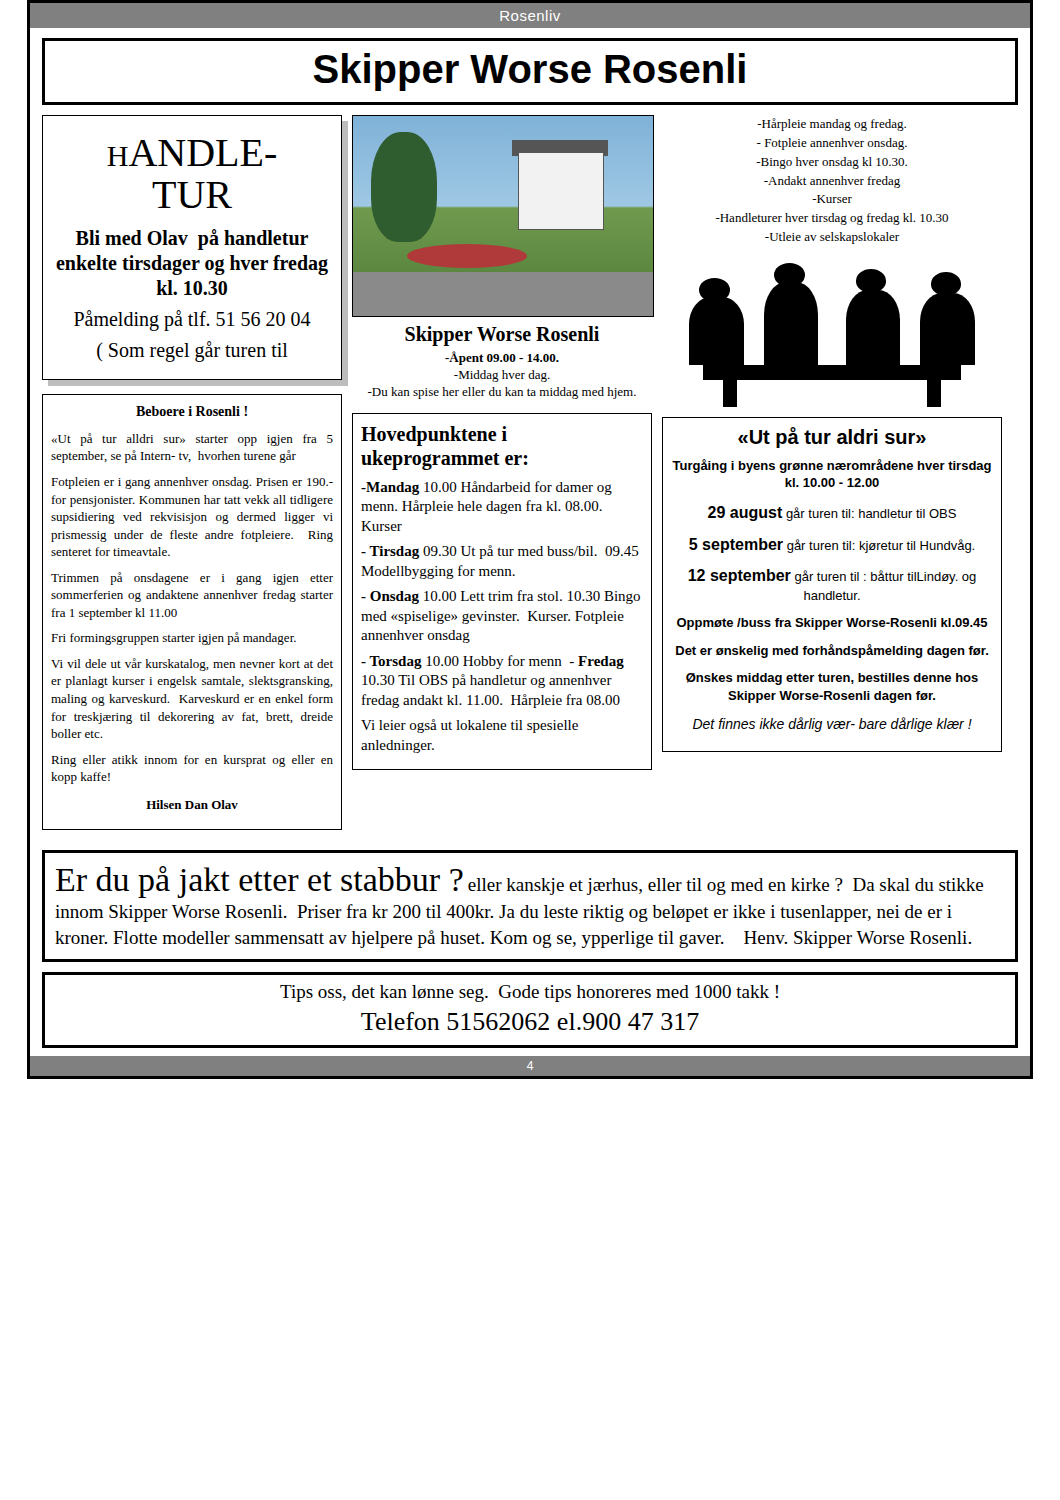Rosenliv
Skipper Worse Rosenli
HANDLE-
TUR
Bli med Olav på handletur enkelte tirsdager og hver fredag kl. 10.30
Påmelding på tlf. 51 56 20 04
( Som regel går turen til
Beboere i Rosenli !
«Ut på tur alldri sur» starter opp igjen fra 5 september, se på Intern- tv, hvorhen turene går
Fotpleien er i gang annenhver onsdag. Prisen er 190.- for pensjonister. Kommunen har tatt vekk all tidligere supsidiering ved rekvisisjon og dermed ligger vi prismessig under de fleste andre fotpleiere. Ring senteret for timeavtale.
Trimmen på onsdagene er i gang igjen etter sommerferien og andaktene annenhver fredag starter fra 1 september kl 11.00
Fri formingsgruppen starter igjen på mandager.
Vi vil dele ut vår kurskatalog, men nevner kort at det er planlagt kurser i engelsk samtale, slektsgransking, maling og karveskurd. Karveskurd er en enkel form for treskjæring til dekorering av fat, brett, dreide boller etc.
Ring eller atikk innom for en kursprat og eller en kopp kaffe!
Hilsen Dan Olav
Skipper Worse Rosenli
-Åpent 09.00 - 14.00.
-Middag hver dag.
-Du kan spise her eller du kan ta middag med hjem.
Hovedpunktene i ukeprogrammet er:
-Mandag 10.00 Håndarbeid for damer og menn. Hårpleie hele dagen fra kl. 08.00. Kurser
- Tirsdag 09.30 Ut på tur med buss/bil. 09.45 Modellbygging for menn.
- Onsdag 10.00 Lett trim fra stol. 10.30 Bingo med «spiselige» gevinster. Kurser. Fotpleie annenhver onsdag
- Torsdag 10.00 Hobby for menn - Fredag 10.30 Til OBS på handletur og annenhver fredag andakt kl. 11.00. Hårpleie fra 08.00
Vi leier også ut lokalene til spesielle anledninger.
-Hårpleie mandag og fredag.
- Fotpleie annenhver onsdag.
-Bingo hver onsdag kl 10.30.
-Andakt annenhver fredag
-Kurser
-Handleturer hver tirsdag og fredag kl. 10.30
-Utleie av selskapslokaler
«Ut på tur aldri sur»
Turgåing i byens grønne nærområdene hver tirsdag kl. 10.00 - 12.00
29 august går turen til: handletur til OBS
5 september går turen til: kjøretur til Hundvåg.
12 september går turen til : båttur tilLindøy. og handletur.
Oppmøte /buss fra Skipper Worse-Rosenli kl.09.45
Det er ønskelig med forhåndspåmelding dagen før.
Ønskes middag etter turen, bestilles denne hos Skipper Worse-Rosenli dagen før.
Det finnes ikke dårlig vær- bare dårlige klær !
Er du på jakt etter et stabbur ?
eller kanskje et jærhus, eller til og med en kirke ? Da skal du stikke innom Skipper Worse Rosenli. Priser fra kr 200 til 400kr. Ja du leste riktig og beløpet er ikke i tusenlapper, nei de er i kroner. Flotte modeller sammensatt av hjelpere på huset. Kom og se, ypperlige til gaver. Henv. Skipper Worse Rosenli.
Tips oss, det kan lønne seg. Gode tips honoreres med 1000 takk !
Telefon 51562062 el.900 47 317
4